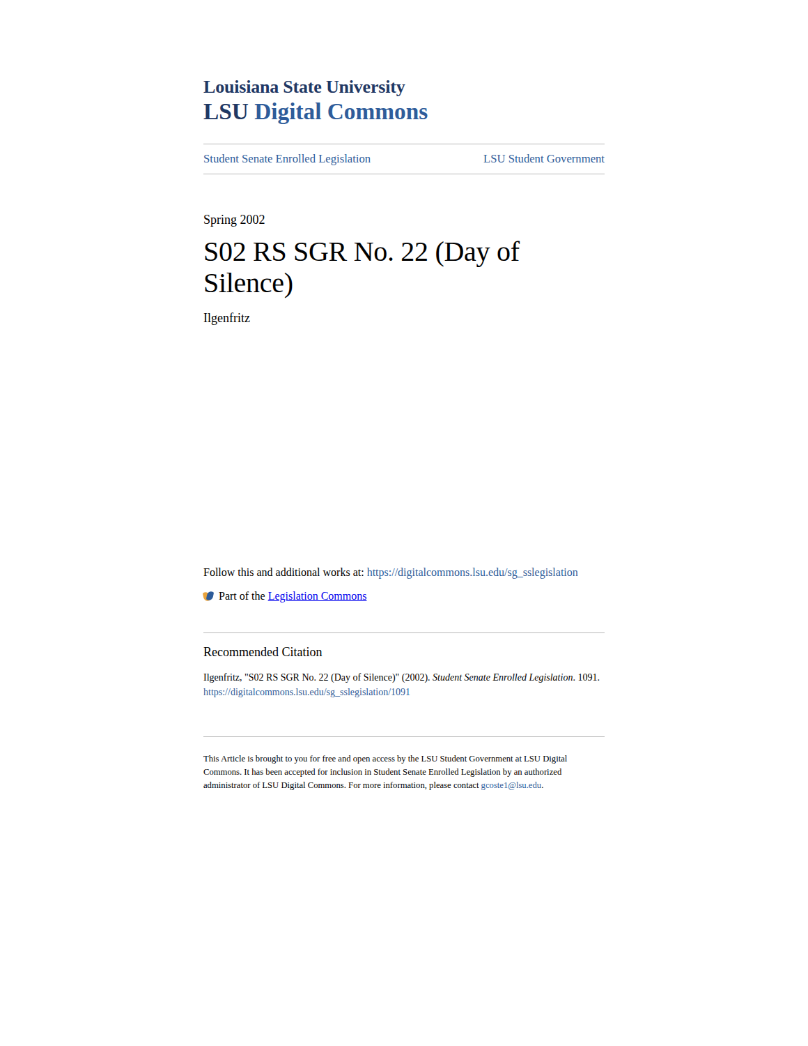Louisiana State University
LSU Digital Commons
Student Senate Enrolled Legislation
LSU Student Government
Spring 2002
S02 RS SGR No. 22 (Day of Silence)
Ilgenfritz
Follow this and additional works at: https://digitalcommons.lsu.edu/sg_sslegislation
Part of the Legislation Commons
Recommended Citation
Ilgenfritz, "S02 RS SGR No. 22 (Day of Silence)" (2002). Student Senate Enrolled Legislation. 1091.
https://digitalcommons.lsu.edu/sg_sslegislation/1091
This Article is brought to you for free and open access by the LSU Student Government at LSU Digital Commons. It has been accepted for inclusion in Student Senate Enrolled Legislation by an authorized administrator of LSU Digital Commons. For more information, please contact gcoste1@lsu.edu.